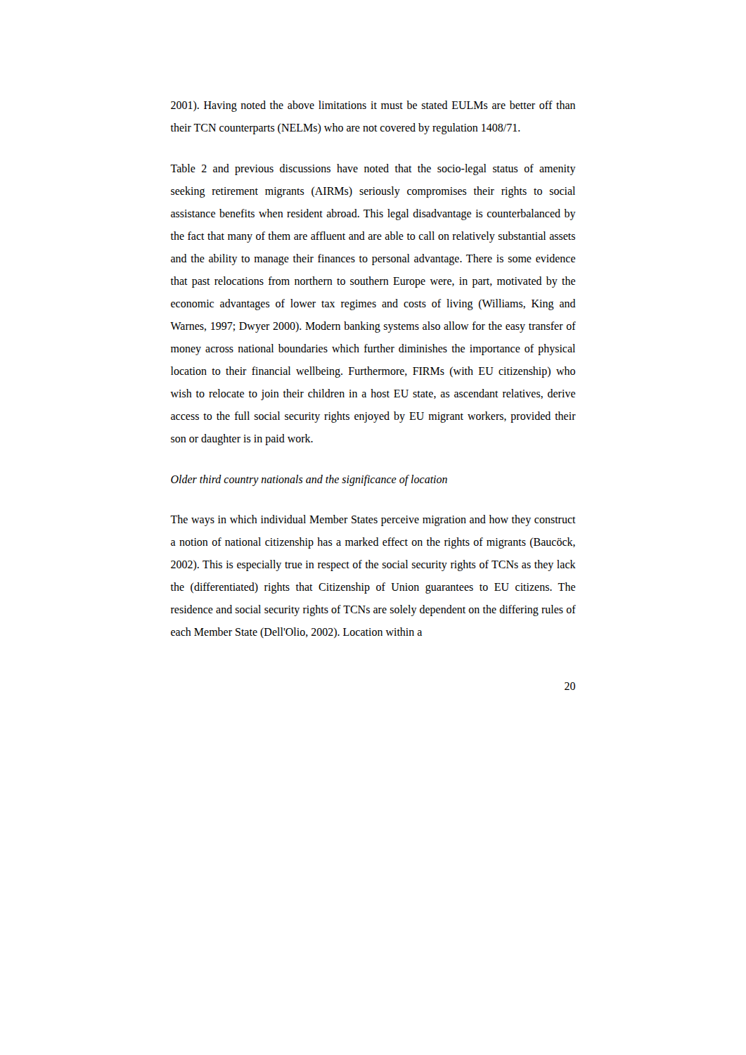2001). Having noted the above limitations it must be stated EULMs are better off than their TCN counterparts (NELMs) who are not covered by regulation 1408/71.
Table 2 and previous discussions have noted that the socio-legal status of amenity seeking retirement migrants (AIRMs) seriously compromises their rights to social assistance benefits when resident abroad. This legal disadvantage is counterbalanced by the fact that many of them are affluent and are able to call on relatively substantial assets and the ability to manage their finances to personal advantage. There is some evidence that past relocations from northern to southern Europe were, in part, motivated by the economic advantages of lower tax regimes and costs of living (Williams, King and Warnes, 1997; Dwyer 2000). Modern banking systems also allow for the easy transfer of money across national boundaries which further diminishes the importance of physical location to their financial wellbeing. Furthermore, FIRMs (with EU citizenship) who wish to relocate to join their children in a host EU state, as ascendant relatives, derive access to the full social security rights enjoyed by EU migrant workers, provided their son or daughter is in paid work.
Older third country nationals and the significance of location
The ways in which individual Member States perceive migration and how they construct a notion of national citizenship has a marked effect on the rights of migrants (Baucöck, 2002). This is especially true in respect of the social security rights of TCNs as they lack the (differentiated) rights that Citizenship of Union guarantees to EU citizens. The residence and social security rights of TCNs are solely dependent on the differing rules of each Member State (Dell'Olio, 2002). Location within a
20